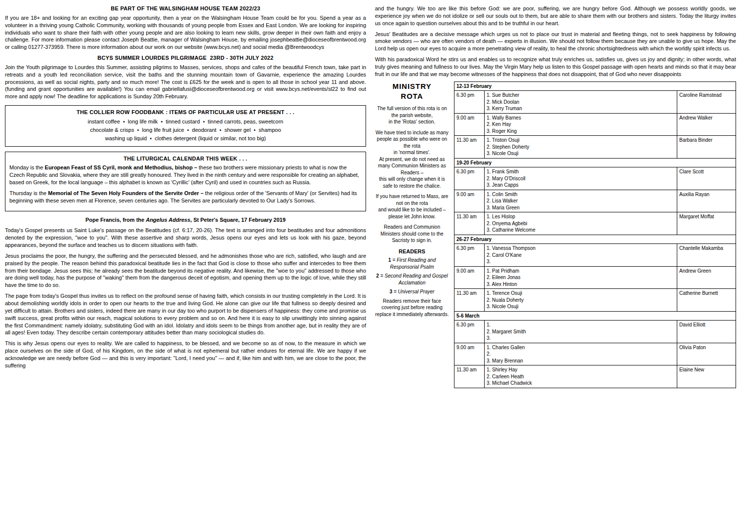Be part of the Walsingham House Team 2022/23
If you are 18+ and looking for an exciting gap year opportunity, then a year on the Walsingham House Team could be for you. Spend a year as a volunteer in a thriving young Catholic Community, working with thousands of young people from Essex and East London. We are looking for inspiring individuals who want to share their faith with other young people and are also looking to learn new skills, grow deeper in their own faith and enjoy a challenge. For more information please contact Joseph Beattie, manager of Walsingham House, by emailing josephbeattie@dioceseofbrentwood.org or calling 01277-373959. There is more information about our work on our website (www.bcys.net) and social media @Brentwoodcys
BCYS Summer Lourdes Pilgrimage 23rd - 30th July 2022
Join the Youth pilgrimage to Lourdes this Summer, assisting pilgrims to Masses, services, shops and cafes of the beautiful French town, take part in retreats and a youth led reconciliation service, visit the baths and the stunning mountain town of Gavarnie, experience the amazing Lourdes processions, as well as social nights, party and so much more! The cost is £625 for the week and is open to all those in school year 11 and above. (funding and grant opportunities are available!) You can email gabriellafusi@dioceseofbrentwood.org or visit www.bcys.net/events/sl22 to find out more and apply now! The deadline for applications is Sunday 20th February.
The Collier Row Foodbank : items of particular use at present . . .
instant coffee • long life milk • tinned custard • tinned carrots, peas, sweetcorn
chocolate & crisps • long life fruit juice • deodorant • shower gel • shampoo
washing up liquid • clothes detergent (liquid or similar, not too big)
The Liturgical Calendar this week . . .
Monday is the European Feast of SS Cyril, monk and Methodius, bishop – these two brothers were missionary priests to what is now the Czech Republic and Slovakia, where they are still greatly honoured. They lived in the ninth century and were responsible for creating an alphabet, based on Greek, for the local language – this alphabet is known as 'Cyrillic' (after Cyril) and used in countries such as Russia.
Thursday is the Memorial of The Seven Holy Founders of the Servite Order – the religious order of the 'Servants of Mary' (or Servites) had its beginning with these seven men at Florence, seven centuries ago. The Servites are particularly devoted to Our Lady's Sorrows.
Pope Francis, from the Angelus Address, St Peter's Square, 17 February 2019
Today's Gospel presents us Saint Luke's passage on the Beatitudes (cf. 6:17, 20-26). The text is arranged into four beatitudes and four admonitions denoted by the expression, "woe to you". With these assertive and sharp words, Jesus opens our eyes and lets us look with his gaze, beyond appearances, beyond the surface and teaches us to discern situations with faith.
Jesus proclaims the poor, the hungry, the suffering and the persecuted blessed, and he admonishes those who are rich, satisfied, who laugh and are praised by the people. The reason behind this paradoxical beatitude lies in the fact that God is close to those who suffer and intercedes to free them from their bondage. Jesus sees this; he already sees the beatitude beyond its negative reality. And likewise, the "woe to you" addressed to those who are doing well today, has the purpose of "waking" them from the dangerous deceit of egotism, and opening them up to the logic of love, while they still have the time to do so.
The page from today's Gospel thus invites us to reflect on the profound sense of having faith, which consists in our trusting completely in the Lord. It is about demolishing worldly idols in order to open our hearts to the true and living God. He alone can give our life that fullness so deeply desired and yet difficult to attain. Brothers and sisters, indeed there are many in our day too who purport to be dispensers of happiness: they come and promise us swift success, great profits within our reach, magical solutions to every problem and so on. And here it is easy to slip unwittingly into sinning against the first Commandment: namely idolatry, substituting God with an idol. Idolatry and idols seem to be things from another age, but in reality they are of all ages! Even today. They describe certain contemporary attitudes better than many sociological studies do.
This is why Jesus opens our eyes to reality. We are called to happiness, to be blessed, and we become so as of now, to the measure in which we place ourselves on the side of God, of his Kingdom, on the side of what is not ephemeral but rather endures for eternal life. We are happy if we acknowledge we are needy before God — and this is very important: "Lord, I need you" — and if, like him and with him, we are close to the poor, the suffering
and the hungry. We too are like this before God: we are poor, suffering, we are hungry before God. Although we possess worldly goods, we experience joy when we do not idolize or sell our souls out to them, but are able to share them with our brothers and sisters. Today the liturgy invites us once again to question ourselves about this and to be truthful in our heart.
Jesus' Beatitudes are a decisive message which urges us not to place our trust in material and fleeting things, not to seek happiness by following smoke vendors — who are often vendors of death — experts in illusion. We should not follow them because they are unable to give us hope. May the Lord help us open our eyes to acquire a more penetrating view of reality, to heal the chronic shortsightedness with which the worldly spirit infects us.
With his paradoxical Word he stirs us and enables us to recognize what truly enriches us, satisfies us, gives us joy and dignity; in other words, what truly gives meaning and fullness to our lives. May the Virgin Mary help us listen to this Gospel passage with open hearts and minds so that it may bear fruit in our life and that we may become witnesses of the happiness that does not disappoint, that of God who never disappoints
Ministry
Rota
The full version of this rota is on the parish website,
in the 'Rotas' section.
We have tried to include as many people as possible who were on the rota
in 'normal times'.
At present, we do not need as many Communion Ministers as Readers –
this will only change when it is safe to restore the chalice.
If you have returned to Mass, are not on the rota
and would like to be included – please let John know.
Readers and Communion Ministers should come to the Sacristy to sign in.
Readers
1 = First Reading and Responsorial Psalm
2 = Second Reading and Gospel Acclamation
3 = Universal Prayer
Readers remove their face covering just before reading replace it immediately afterwards.
| 12-13 February |
| 6.30 pm | 1. Sue Butcher 2. Mick Doolan 3. Kerry Truman | Caroline Ramstead |
| 9.00 am | 1. Wally Barnes 2. Ken Hay 3. Roger King | Andrew Walker |
| 11.30 am | 1. Triston Osuji 2. Stephen Doherty 3. Nicole Osuji | Barbara Binder |
| 19-20 February |
| 6.30 pm | 1. Frank Smith 2. Mary O'Driscoll 3. Jean Capps | Clare Scott |
| 9.00 am | 1. Colin Smith 2. Lisa Walker 3. Maria Green | Auxilia Rayan |
| 11.30 am | 1. Les Hislop 2. Onyema Agbebi 3. Catharine Welcome | Margaret Moffat |
| 26-27 February |
| 6.30 pm | 1. Vanessa Thompson 2. Carol O'Kane 3. | Chantelle Makamba |
| 9.00 am | 1. Pat Pridham 2. Eileen Jonas 3. Alex Hinton | Andrew Green |
| 11.30 am | 1. Terence Osuji 2. Nuala Doherty 3. Nicole Osuji | Catherine Burnett |
| 5-6 March |
| 6.30 pm | 1. 2. Margaret Smith 3. | David Elliott |
| 9.00 am | 1. Charles Gallen 2. 3. Mary Brennan | Olivia Paton |
| 11.30 am | 1. Shirley Hay 2. Carleen Heath 3. Michael Chadwick | Elaine New |